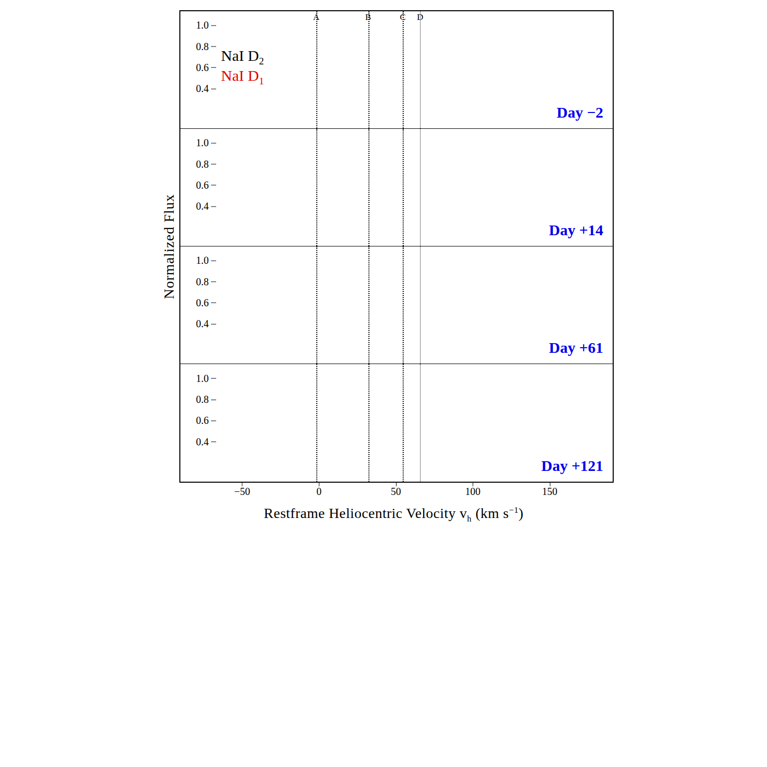Normalized Flux
1.0
0.8
0.6
0.4
A
B
C
D
NaI D2
NaI D1
Day −2
1.0
0.8
0.6
0.4
Day +14
1.0
0.8
0.6
0.4
Day +61
1.0
0.8
0.6
0.4
Day +121
−50
0
50
100
150
Restframe Heliocentric Velocity vh (km s−1)